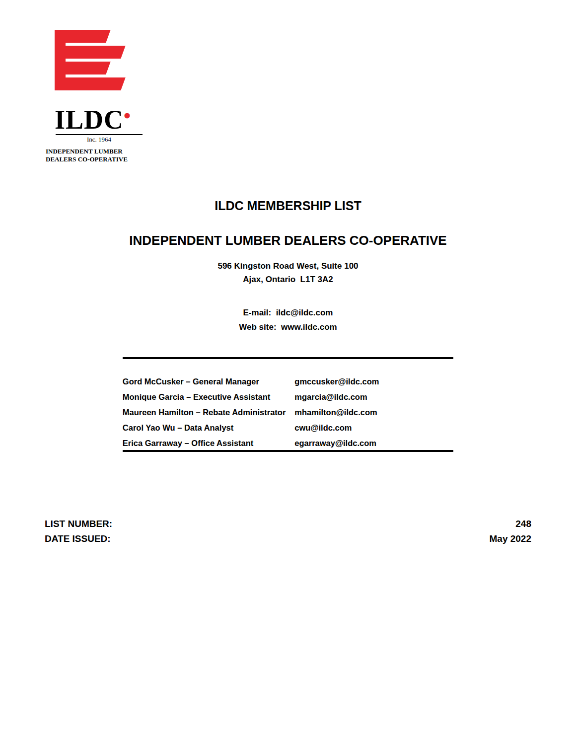ILDC•
Inc. 1964
INDEPENDENT LUMBER
DEALERS CO-OPERATIVE
ILDC MEMBERSHIP LIST
INDEPENDENT LUMBER DEALERS CO-OPERATIVE
596 Kingston Road West, Suite 100
Ajax, Ontario L1T 3A2
E-mail: ildc@ildc.com
Web site: www.ildc.com
| Gord McCusker – General Manager | gmccusker@ildc.com |
| Monique Garcia – Executive Assistant | mgarcia@ildc.com |
| Maureen Hamilton – Rebate Administrator | mhamilton@ildc.com |
| Carol Yao Wu – Data Analyst | cwu@ildc.com |
| Erica Garraway – Office Assistant | egarraway@ildc.com |
| LIST NUMBER: | 248 |
| DATE ISSUED: | May 2022 |